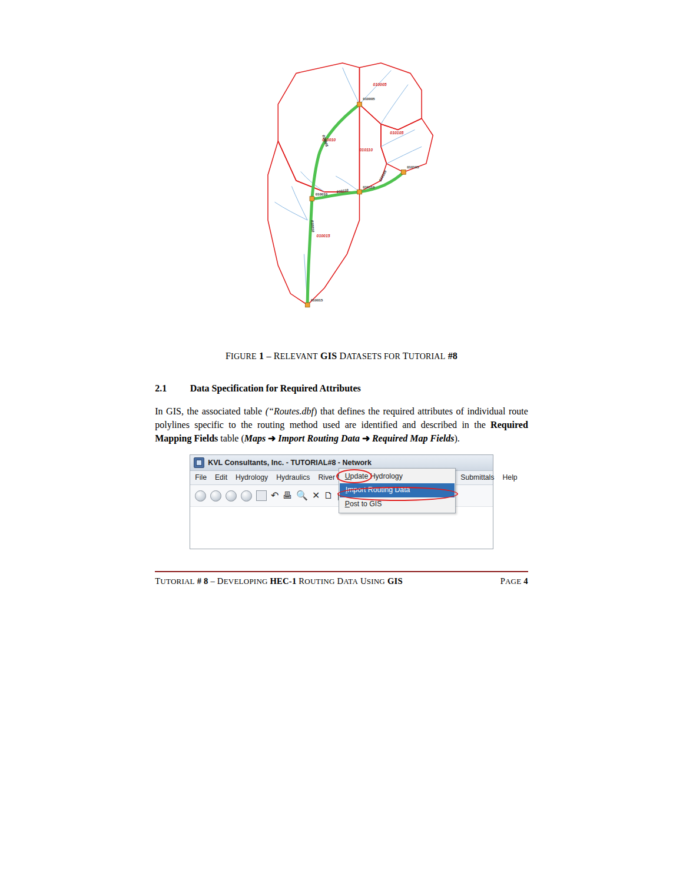010005 010105 010110 010010 010015 010005 010010 010105 010110 010015 010005 010110 010105 010010
FIGURE 1 – RELEVANT GIS DATASETS FOR TUTORIAL #8
2.1 Data Specification for Required Attributes
In GIS, the associated table (“Routes.dbf) that defines the required attributes of individual route polylines specific to the routing method used are identified and described in the Required Mapping Fields table (Maps ➜ Import Routing Data ➜ Required Map Fields).
KVL Consultants, Inc. - TUTORIAL#8 - Network
File Edit Hydrology Hydraulics River Mechanics Maps Tools Admin Submittals Help
↶
🖶
🔍
✕
🗋
📷
Update Hydrology
Import Routing Data
Post to GIS
TUTORIAL # 8 – DEVELOPING HEC-1 ROUTING DATA USING GIS
PAGE 4